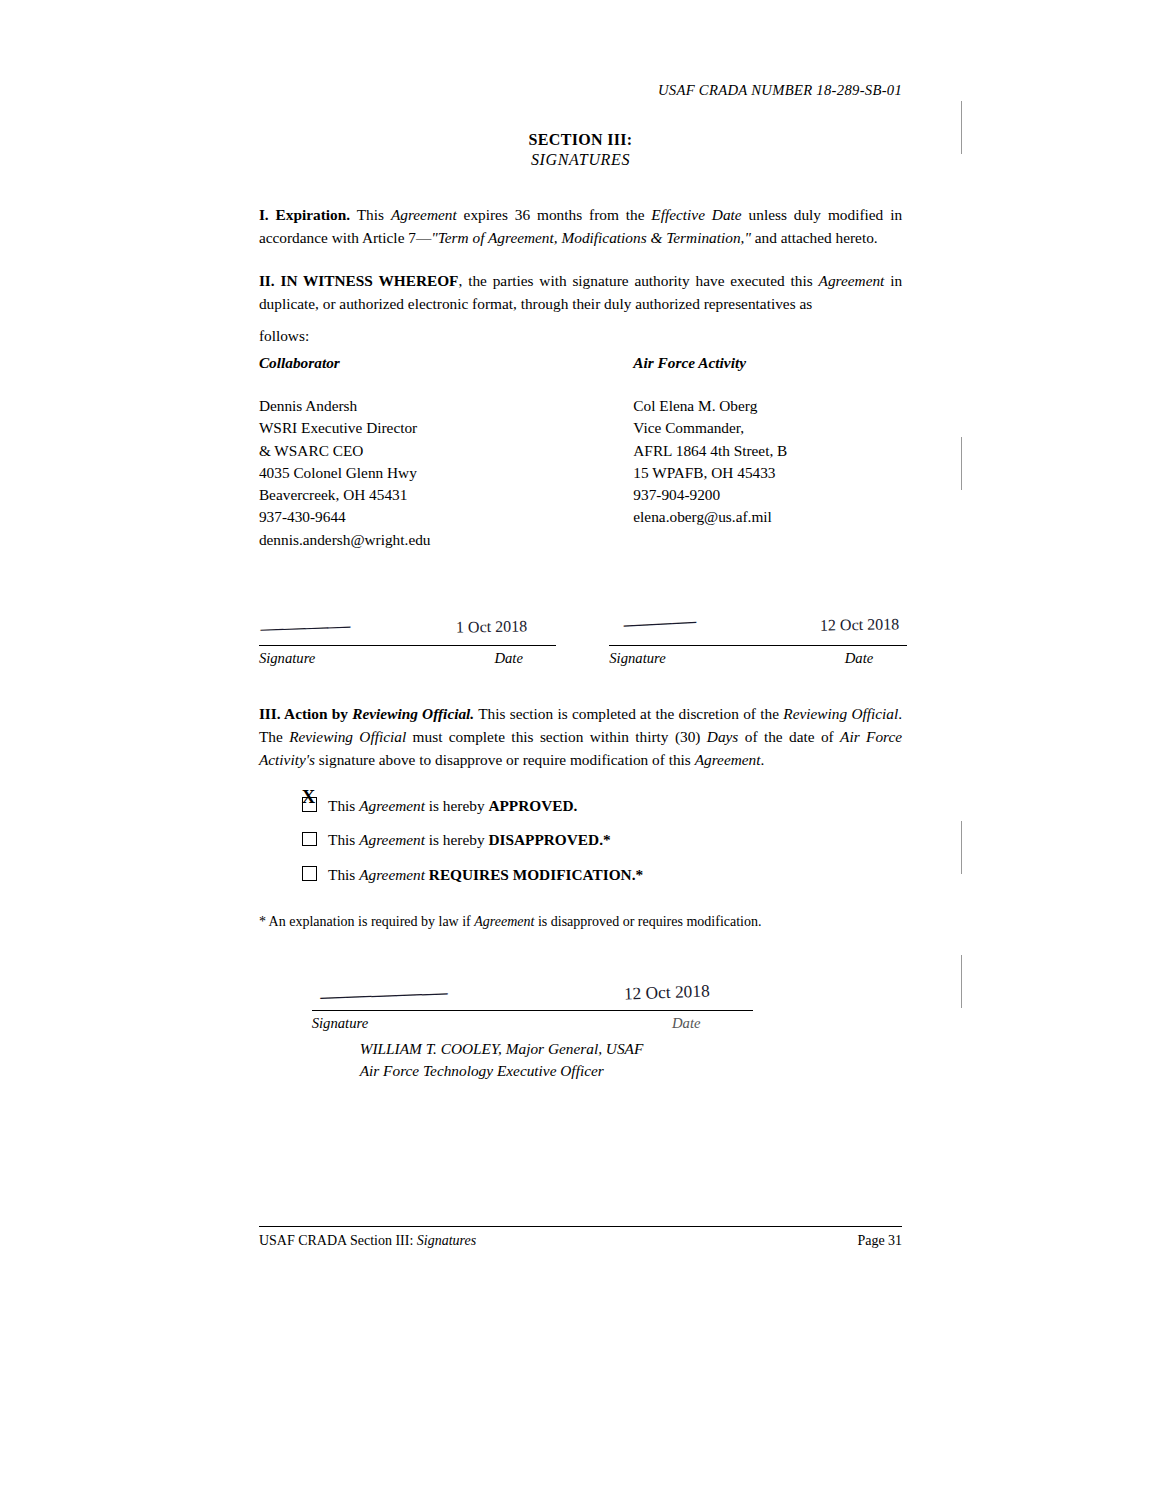USAF CRADA NUMBER 18-289-SB-01
SECTION III:
SIGNATURES
I. Expiration. This Agreement expires 36 months from the Effective Date unless duly modified in accordance with Article 7—"Term of Agreement, Modifications & Termination," and attached hereto.
II. IN WITNESS WHEREOF, the parties with signature authority have executed this Agreement in duplicate, or authorized electronic format, through their duly authorized representatives as
follows:
| Collaborator | Air Force Activity |
| Dennis Andersh WSRI Executive Director & WSARC CEO 4035 Colonel Glenn Hwy Beavercreek, OH 45431 937-430-9644 dennis.andersh@wright.edu | Col Elena M. Oberg Vice Commander, AFRL 1864 4th Street, B 15 WPAFB, OH 45433 937-904-9200 elena.oberg@us.af.mil |
| ———— 1 Oct 2018 Signature Date | ——— 12 Oct 2018 Signature Date |
III. Action by Reviewing Official. This section is completed at the discretion of the Reviewing Official. The Reviewing Official must complete this section within thirty (30) Days of the date of Air Force Activity's signature above to disapprove or require modification of this Agreement.
This Agreement is hereby APPROVED.
This Agreement is hereby DISAPPROVED.*
This Agreement REQUIRES MODIFICATION.*
* An explanation is required by law if Agreement is disapproved or requires modification.
————— 12 Oct 2018
Signature Date
WILLIAM T. COOLEY, Major General, USAF
Air Force Technology Executive Officer
USAF CRADA Section III: Signatures Page 31